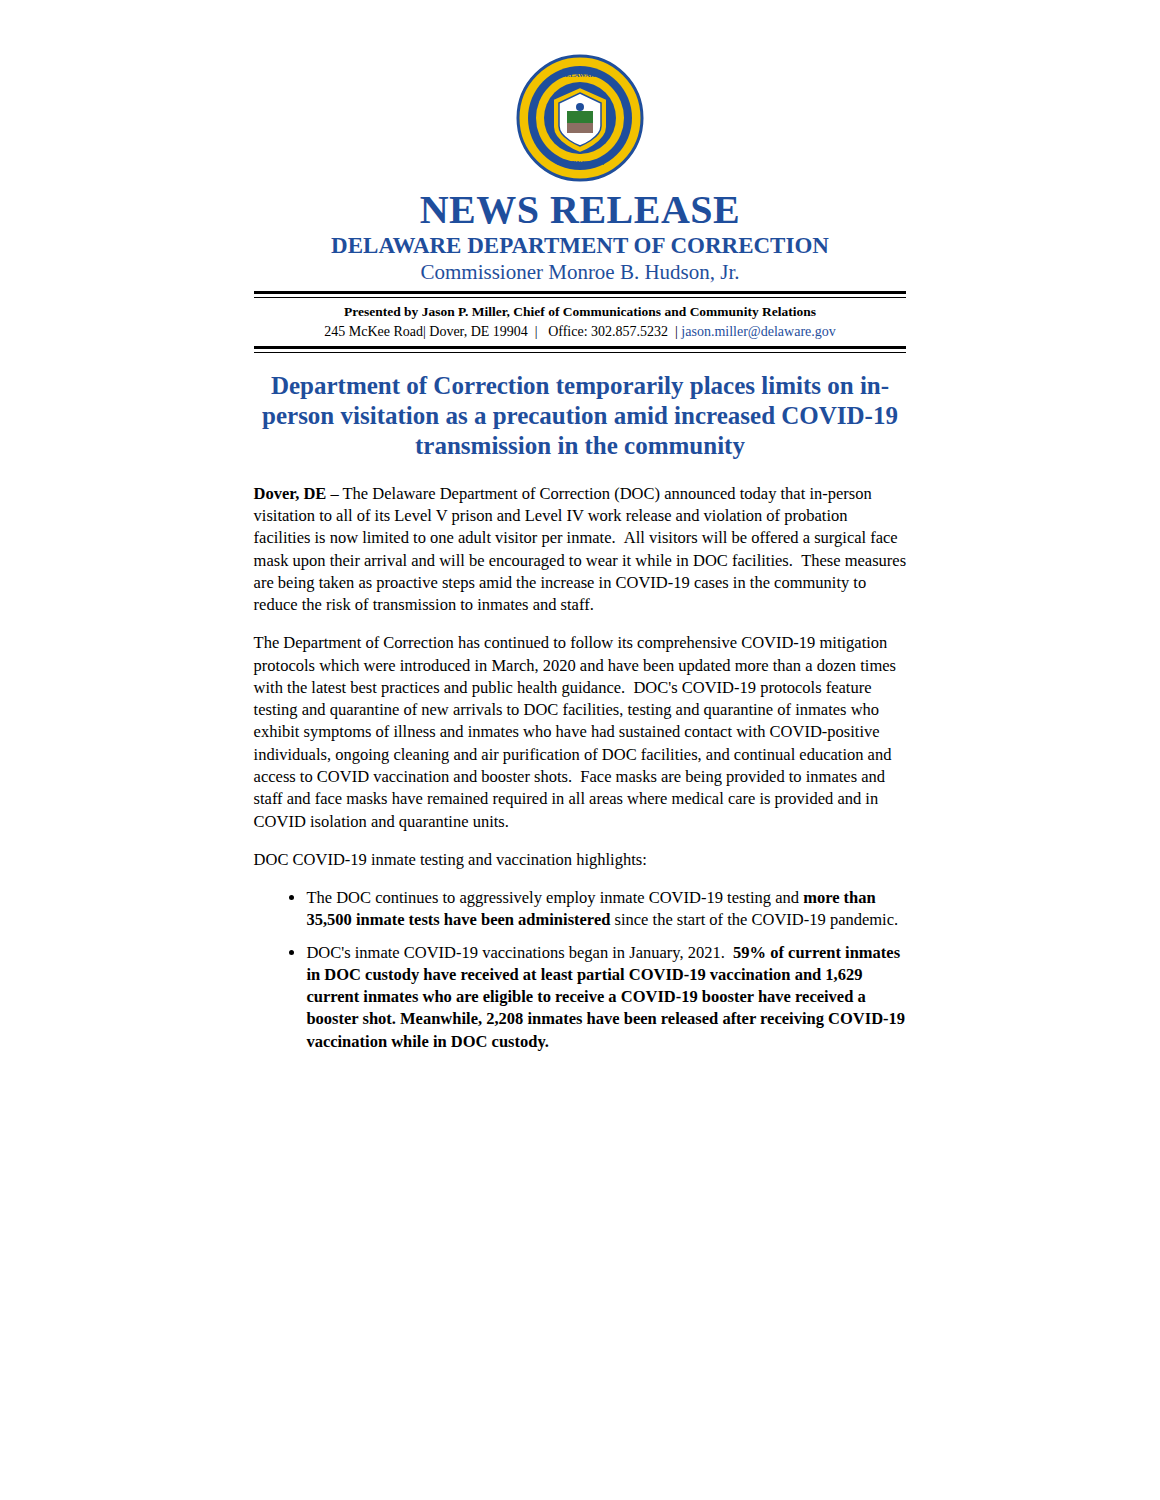DELAWARE CORRECTION
NEWS RELEASE
DELAWARE DEPARTMENT OF CORRECTION
Commissioner Monroe B. Hudson, Jr.
Presented by Jason P. Miller, Chief of Communications and Community Relations
245 McKee Road| Dover, DE 19904 | Office: 302.857.5232 | jason.miller@delaware.gov
Department of Correction temporarily places limits on in-person visitation as a precaution amid increased COVID-19 transmission in the community
Dover, DE – The Delaware Department of Correction (DOC) announced today that in-person visitation to all of its Level V prison and Level IV work release and violation of probation facilities is now limited to one adult visitor per inmate. All visitors will be offered a surgical face mask upon their arrival and will be encouraged to wear it while in DOC facilities. These measures are being taken as proactive steps amid the increase in COVID-19 cases in the community to reduce the risk of transmission to inmates and staff.
The Department of Correction has continued to follow its comprehensive COVID-19 mitigation protocols which were introduced in March, 2020 and have been updated more than a dozen times with the latest best practices and public health guidance. DOC's COVID-19 protocols feature testing and quarantine of new arrivals to DOC facilities, testing and quarantine of inmates who exhibit symptoms of illness and inmates who have had sustained contact with COVID-positive individuals, ongoing cleaning and air purification of DOC facilities, and continual education and access to COVID vaccination and booster shots. Face masks are being provided to inmates and staff and face masks have remained required in all areas where medical care is provided and in COVID isolation and quarantine units.
DOC COVID-19 inmate testing and vaccination highlights:
The DOC continues to aggressively employ inmate COVID-19 testing and more than 35,500 inmate tests have been administered since the start of the COVID-19 pandemic.
DOC's inmate COVID-19 vaccinations began in January, 2021. 59% of current inmates in DOC custody have received at least partial COVID-19 vaccination and 1,629 current inmates who are eligible to receive a COVID-19 booster have received a booster shot. Meanwhile, 2,208 inmates have been released after receiving COVID-19 vaccination while in DOC custody.